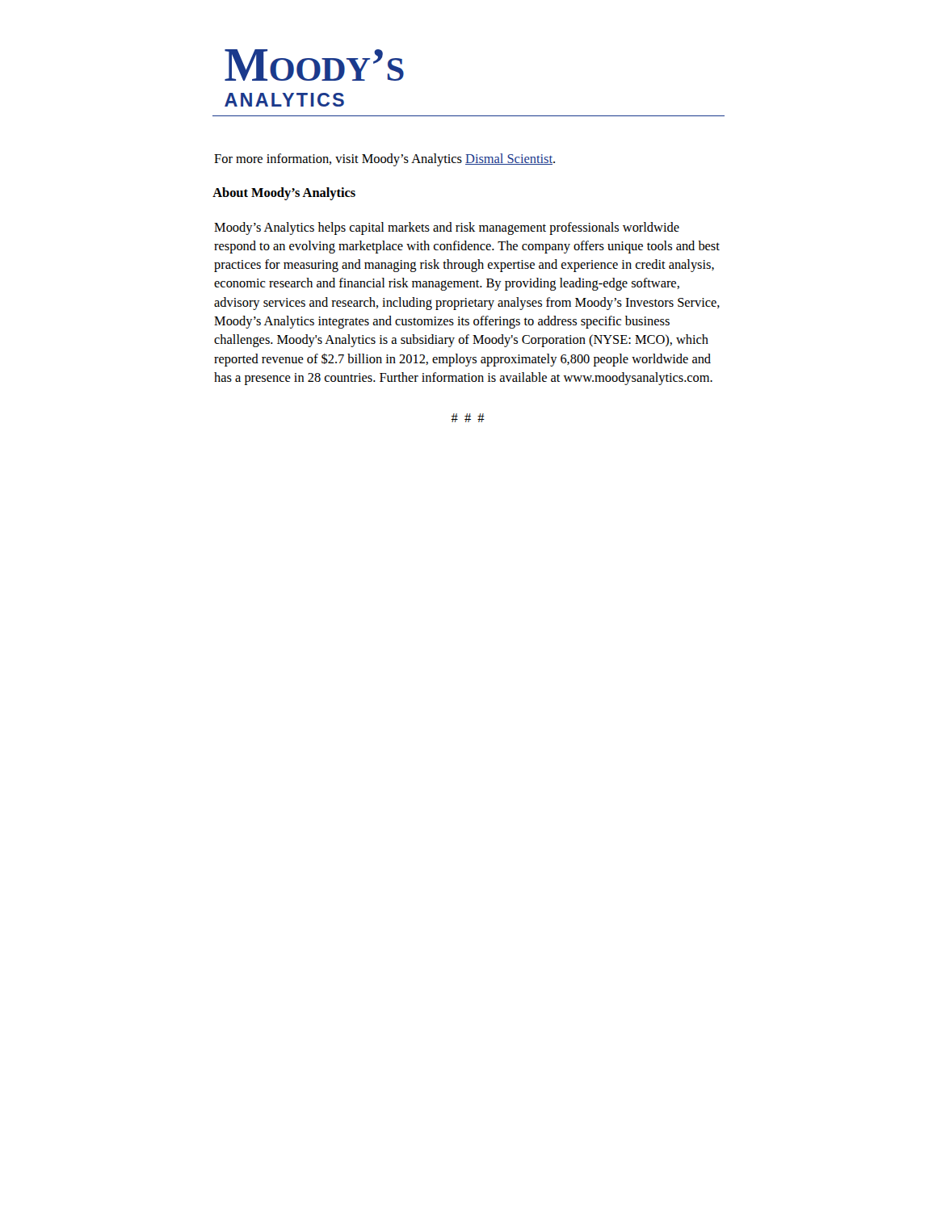MOODY’S
ANALYTICS
For more information, visit Moody’s Analytics Dismal Scientist.
About Moody’s Analytics
Moody’s Analytics helps capital markets and risk management professionals worldwide respond to an evolving marketplace with confidence. The company offers unique tools and best practices for measuring and managing risk through expertise and experience in credit analysis, economic research and financial risk management. By providing leading-edge software, advisory services and research, including proprietary analyses from Moody’s Investors Service, Moody’s Analytics integrates and customizes its offerings to address specific business challenges. Moody's Analytics is a subsidiary of Moody's Corporation (NYSE: MCO), which reported revenue of $2.7 billion in 2012, employs approximately 6,800 people worldwide and has a presence in 28 countries. Further information is available at www.moodysanalytics.com.
# # #